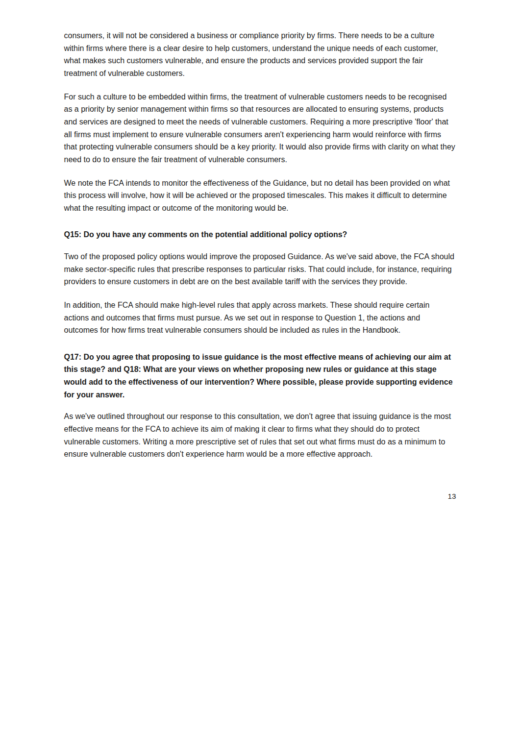consumers, it will not be considered a business or compliance priority by firms. There needs to be a culture within firms where there is a clear desire to help customers, understand the unique needs of each customer, what makes such customers vulnerable, and ensure the products and services provided support the fair treatment of vulnerable customers.
For such a culture to be embedded within firms, the treatment of vulnerable customers needs to be recognised as a priority by senior management within firms so that resources are allocated to ensuring systems, products and services are designed to meet the needs of vulnerable customers. Requiring a more prescriptive 'floor' that all firms must implement to ensure vulnerable consumers aren't experiencing harm would reinforce with firms that protecting vulnerable consumers should be a key priority. It would also provide firms with clarity on what they need to do to ensure the fair treatment of vulnerable consumers.
We note the FCA intends to monitor the effectiveness of the Guidance, but no detail has been provided on what this process will involve, how it will be achieved or the proposed timescales. This makes it difficult to determine what the resulting impact or outcome of the monitoring would be.
Q15: Do you have any comments on the potential additional policy options?
Two of the proposed policy options would improve the proposed Guidance. As we've said above, the FCA should make sector-specific rules that prescribe responses to particular risks. That could include, for instance, requiring providers to ensure customers in debt are on the best available tariff with the services they provide.
In addition, the FCA should make high-level rules that apply across markets. These should require certain actions and outcomes that firms must pursue. As we set out in response to Question 1, the actions and outcomes for how firms treat vulnerable consumers should be included as rules in the Handbook.
Q17: Do you agree that proposing to issue guidance is the most effective means of achieving our aim at this stage? and Q18: What are your views on whether proposing new rules or guidance at this stage would add to the effectiveness of our intervention? Where possible, please provide supporting evidence for your answer.
As we've outlined throughout our response to this consultation, we don't agree that issuing guidance is the most effective means for the FCA to achieve its aim of making it clear to firms what they should do to protect vulnerable customers. Writing a more prescriptive set of rules that set out what firms must do as a minimum to ensure vulnerable customers don't experience harm would be a more effective approach.
13